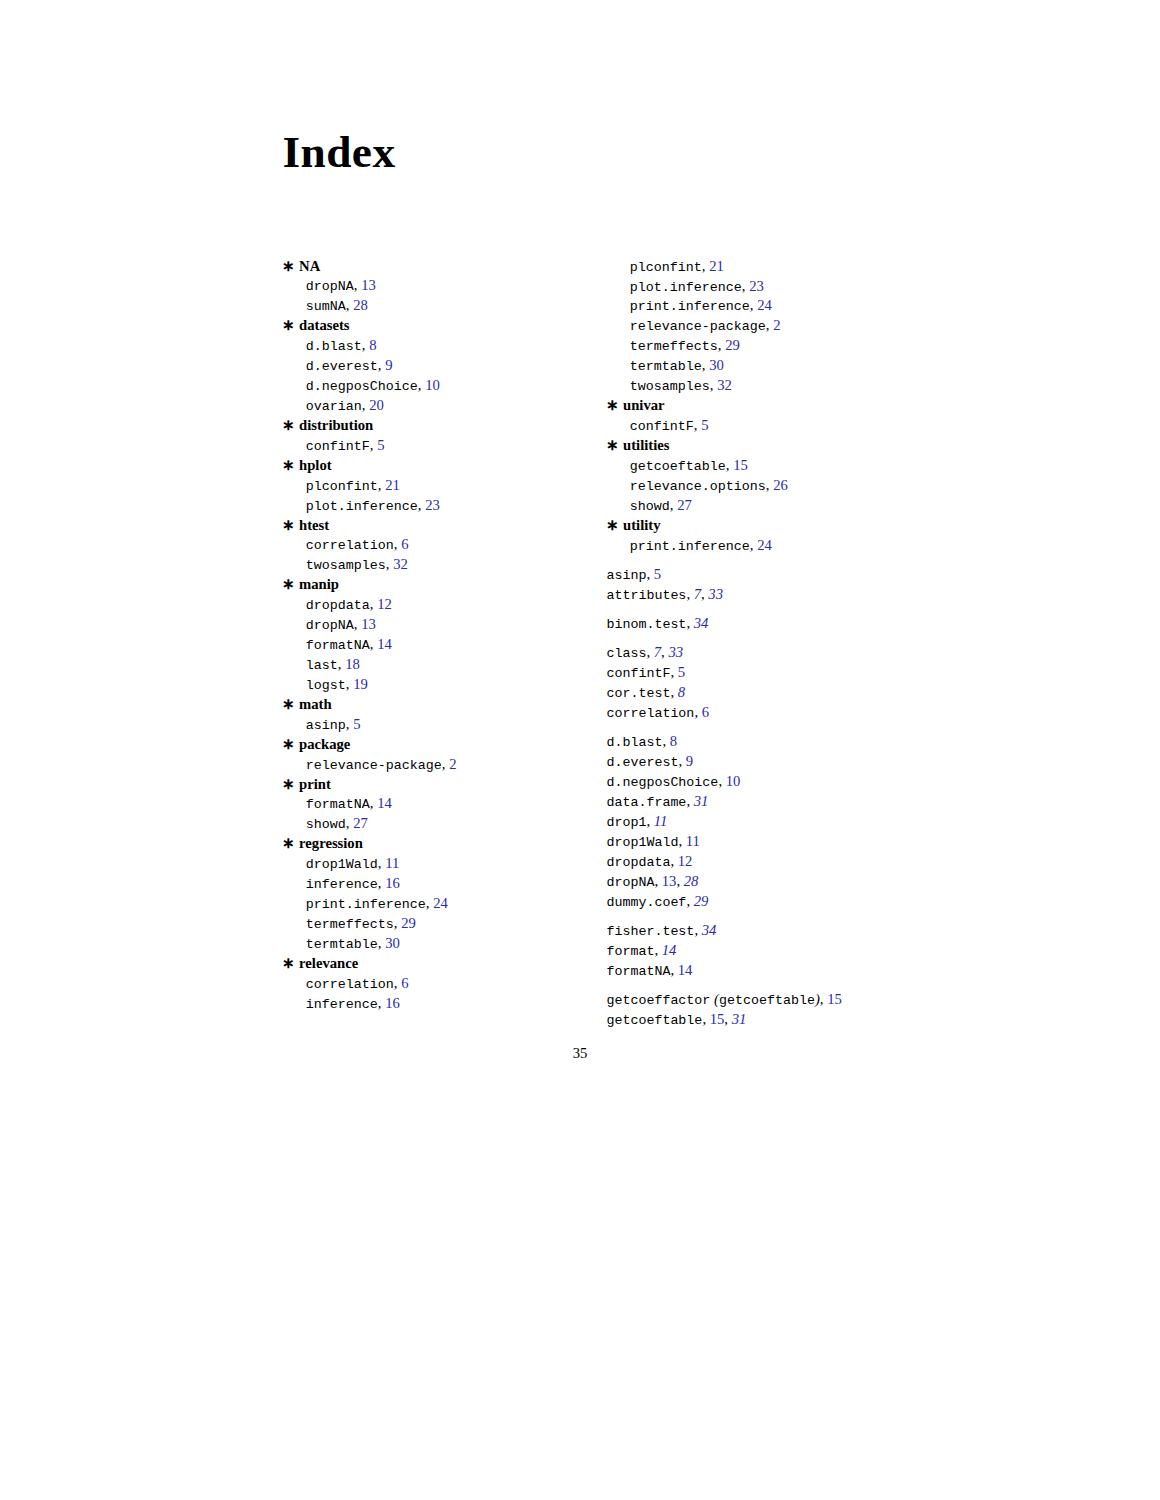Index
∗ NA
dropNA, 13
sumNA, 28
∗ datasets
d.blast, 8
d.everest, 9
d.negposChoice, 10
ovarian, 20
∗ distribution
confintF, 5
∗ hplot
plconfint, 21
plot.inference, 23
∗ htest
correlation, 6
twosamples, 32
∗ manip
dropdata, 12
dropNA, 13
formatNA, 14
last, 18
logst, 19
∗ math
asinp, 5
∗ package
relevance-package, 2
∗ print
formatNA, 14
showd, 27
∗ regression
drop1Wald, 11
inference, 16
print.inference, 24
termeffects, 29
termtable, 30
∗ relevance
correlation, 6
inference, 16
plconfint, 21
plot.inference, 23
print.inference, 24
relevance-package, 2
termeffects, 29
termtable, 30
twosamples, 32
∗ univar
confintF, 5
∗ utilities
getcoeftable, 15
relevance.options, 26
showd, 27
∗ utility
print.inference, 24
asinp, 5
attributes, 7, 33
binom.test, 34
class, 7, 33
confintF, 5
cor.test, 8
correlation, 6
d.blast, 8
d.everest, 9
d.negposChoice, 10
data.frame, 31
drop1, 11
drop1Wald, 11
dropdata, 12
dropNA, 13, 28
dummy.coef, 29
fisher.test, 34
format, 14
formatNA, 14
getcoeffactor (getcoeftable), 15
getcoeftable, 15, 31
35